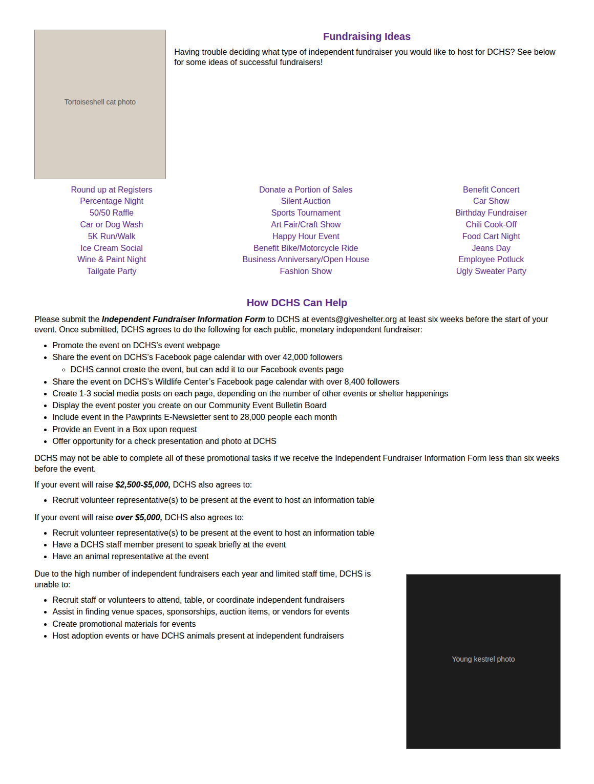Fundraising Ideas
Having trouble deciding what type of independent fundraiser you would like to host for DCHS? See below for some ideas of successful fundraisers!
| Round up at Registers | Donate a Portion of Sales | Benefit Concert |
| Percentage Night | Silent Auction | Car Show |
| 50/50 Raffle | Sports Tournament | Birthday Fundraiser |
| Car or Dog Wash | Art Fair/Craft Show | Chili Cook-Off |
| 5K Run/Walk | Happy Hour Event | Food Cart Night |
| Ice Cream Social | Benefit Bike/Motorcycle Ride | Jeans Day |
| Wine & Paint Night | Business Anniversary/Open House | Employee Potluck |
| Tailgate Party | Fashion Show | Ugly Sweater Party |
How DCHS Can Help
Please submit the Independent Fundraiser Information Form to DCHS at events@giveshelter.org at least six weeks before the start of your event. Once submitted, DCHS agrees to do the following for each public, monetary independent fundraiser:
Promote the event on DCHS’s event webpage
Share the event on DCHS’s Facebook page calendar with over 42,000 followers
DCHS cannot create the event, but can add it to our Facebook events page
Share the event on DCHS’s Wildlife Center’s Facebook page calendar with over 8,400 followers
Create 1-3 social media posts on each page, depending on the number of other events or shelter happenings
Display the event poster you create on our Community Event Bulletin Board
Include event in the Pawprints E-Newsletter sent to 28,000 people each month
Provide an Event in a Box upon request
Offer opportunity for a check presentation and photo at DCHS
DCHS may not be able to complete all of these promotional tasks if we receive the Independent Fundraiser Information Form less than six weeks before the event.
If your event will raise $2,500-$5,000, DCHS also agrees to:
Recruit volunteer representative(s) to be present at the event to host an information table
If your event will raise over $5,000, DCHS also agrees to:
Recruit volunteer representative(s) to be present at the event to host an information table
Have a DCHS staff member present to speak briefly at the event
Have an animal representative at the event
Due to the high number of independent fundraisers each year and limited staff time, DCHS is unable to:
Recruit staff or volunteers to attend, table, or coordinate independent fundraisers
Assist in finding venue spaces, sponsorships, auction items, or vendors for events
Create promotional materials for events
Host adoption events or have DCHS animals present at independent fundraisers